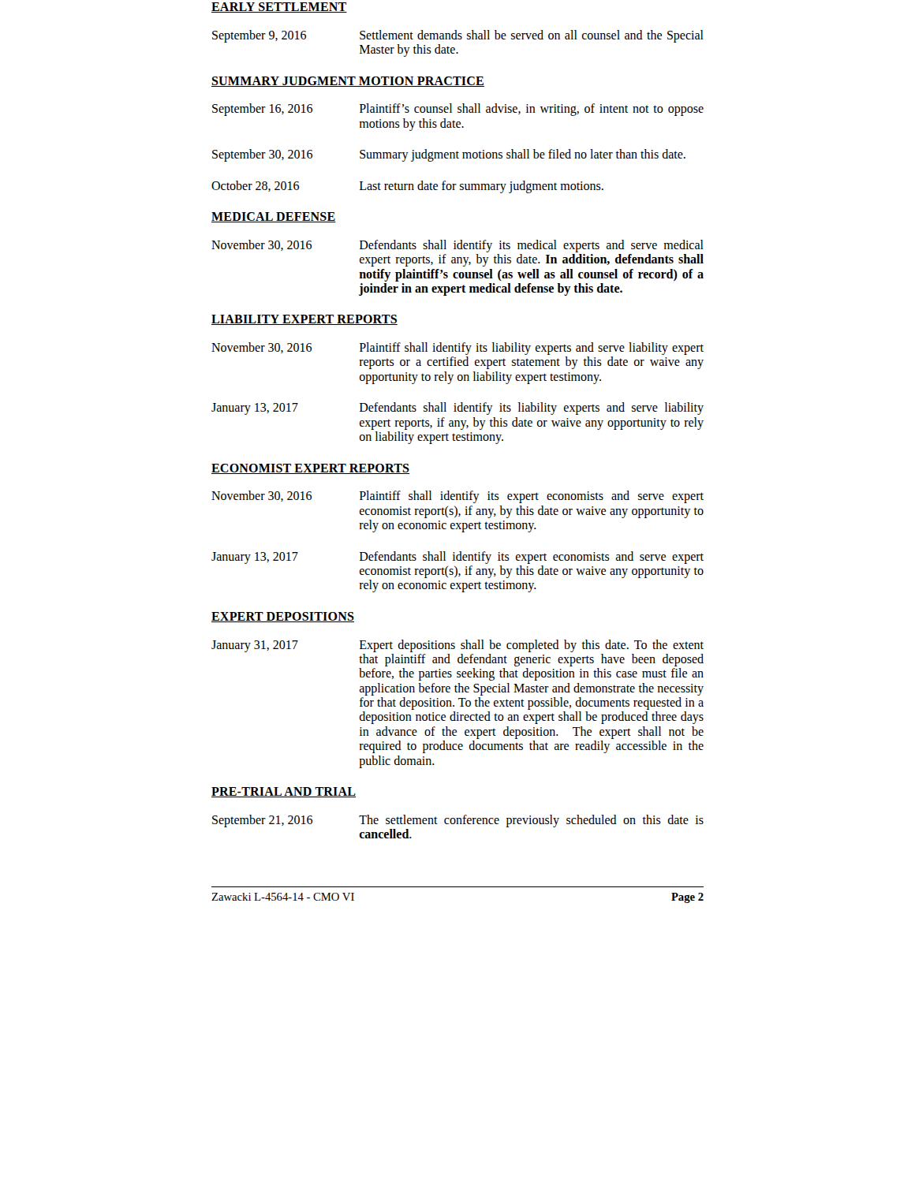EARLY SETTLEMENT
September 9, 2016
Settlement demands shall be served on all counsel and the Special Master by this date.
SUMMARY JUDGMENT MOTION PRACTICE
September 16, 2016
Plaintiff’s counsel shall advise, in writing, of intent not to oppose motions by this date.
September 30, 2016
Summary judgment motions shall be filed no later than this date.
October 28, 2016
Last return date for summary judgment motions.
MEDICAL DEFENSE
November 30, 2016
Defendants shall identify its medical experts and serve medical expert reports, if any, by this date. In addition, defendants shall notify plaintiff’s counsel (as well as all counsel of record) of a joinder in an expert medical defense by this date.
LIABILITY EXPERT REPORTS
November 30, 2016
Plaintiff shall identify its liability experts and serve liability expert reports or a certified expert statement by this date or waive any opportunity to rely on liability expert testimony.
January 13, 2017
Defendants shall identify its liability experts and serve liability expert reports, if any, by this date or waive any opportunity to rely on liability expert testimony.
ECONOMIST EXPERT REPORTS
November 30, 2016
Plaintiff shall identify its expert economists and serve expert economist report(s), if any, by this date or waive any opportunity to rely on economic expert testimony.
January 13, 2017
Defendants shall identify its expert economists and serve expert economist report(s), if any, by this date or waive any opportunity to rely on economic expert testimony.
EXPERT DEPOSITIONS
January 31, 2017
Expert depositions shall be completed by this date. To the extent that plaintiff and defendant generic experts have been deposed before, the parties seeking that deposition in this case must file an application before the Special Master and demonstrate the necessity for that deposition. To the extent possible, documents requested in a deposition notice directed to an expert shall be produced three days in advance of the expert deposition. The expert shall not be required to produce documents that are readily accessible in the public domain.
PRE-TRIAL AND TRIAL
September 21, 2016
The settlement conference previously scheduled on this date is cancelled.
Zawacki L-4564-14 - CMO VI
Page 2